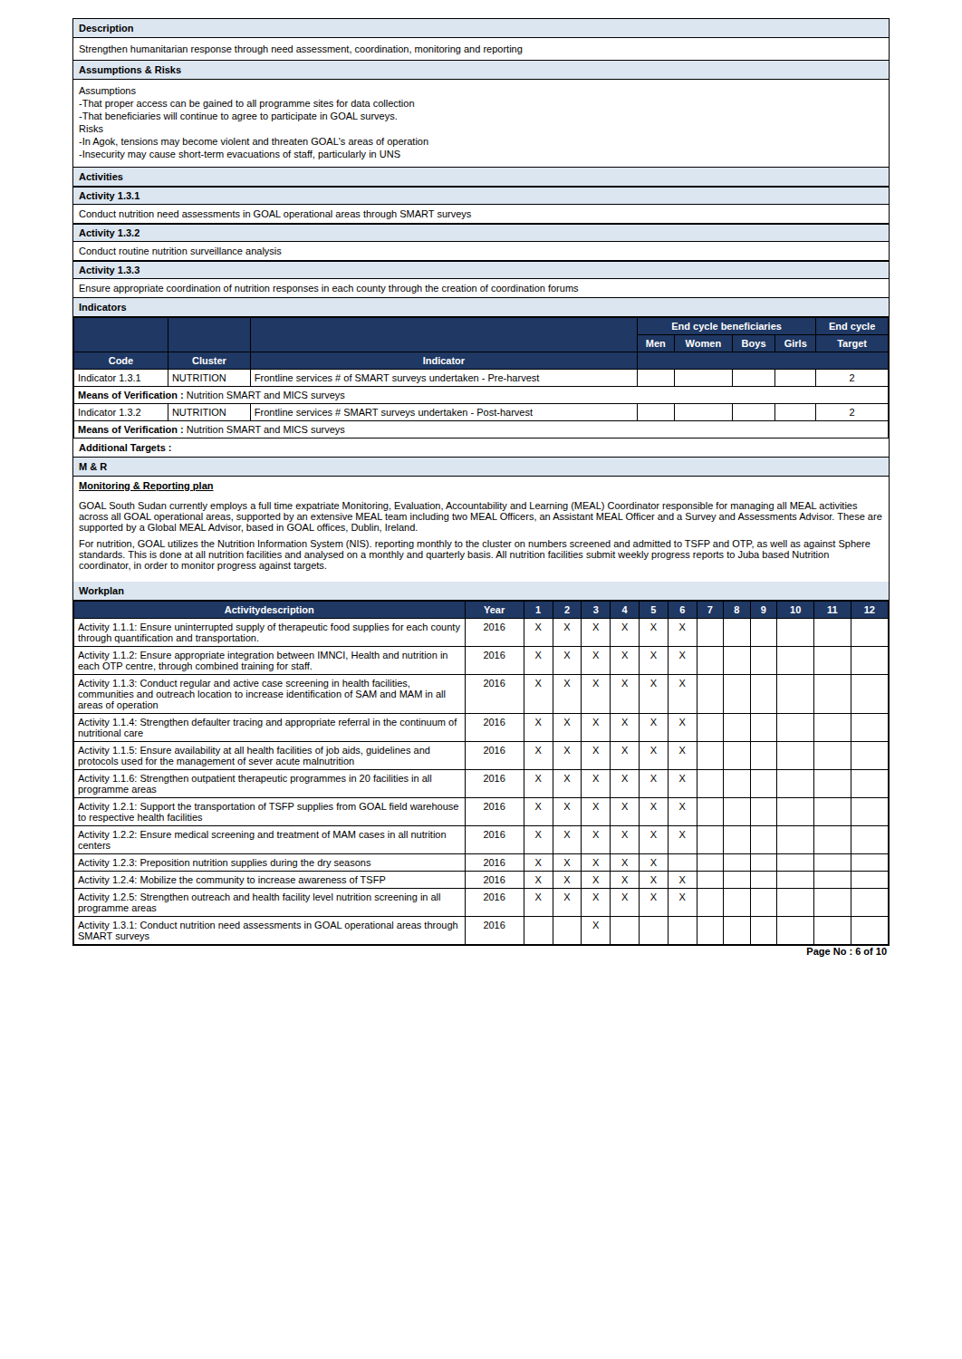Description
Strengthen humanitarian response through need assessment, coordination, monitoring and reporting
Assumptions & Risks
Assumptions
-That proper access can be gained to all programme sites for data collection
-That beneficiaries will continue to agree to participate in GOAL surveys.
Risks
-In Agok, tensions may become violent and threaten GOAL's areas of operation
-Insecurity may cause short-term evacuations of staff, particularly in UNS
Activities
Activity 1.3.1
Conduct nutrition need assessments in GOAL operational areas through SMART surveys
Activity 1.3.2
Conduct routine nutrition surveillance analysis
Activity 1.3.3
Ensure appropriate coordination of nutrition responses in each county through the creation of coordination forums
Indicators
| | | | End cycle beneficiaries | End cycle |
| --- | --- | --- | --- | --- |
| Men | Women | Boys | Girls | Target |
| Code | Cluster | Indicator | |
| Indicator 1.3.1 | NUTRITION | Frontline services # of SMART surveys undertaken - Pre-harvest | | | | | 2 |
| Means of Verification : Nutrition SMART and MICS surveys |
| Indicator 1.3.2 | NUTRITION | Frontline services # SMART surveys undertaken - Post-harvest | | | | | 2 |
| Means of Verification : Nutrition SMART and MICS surveys |
Additional Targets :
M & R
Monitoring & Reporting plan
GOAL South Sudan currently employs a full time expatriate Monitoring, Evaluation, Accountability and Learning (MEAL) Coordinator responsible for managing all MEAL activities across all GOAL operational areas, supported by an extensive MEAL team including two MEAL Officers, an Assistant MEAL Officer and a Survey and Assessments Advisor. These are supported by a Global MEAL Advisor, based in GOAL offices, Dublin, Ireland.
For nutrition, GOAL utilizes the Nutrition Information System (NIS). reporting monthly to the cluster on numbers screened and admitted to TSFP and OTP, as well as against Sphere standards. This is done at all nutrition facilities and analysed on a monthly and quarterly basis. All nutrition facilities submit weekly progress reports to Juba based Nutrition coordinator, in order to monitor progress against targets.
Workplan
| Activitydescription | Year | 1 | 2 | 3 | 4 | 5 | 6 | 7 | 8 | 9 | 10 | 11 | 12 |
| --- | --- | --- | --- | --- | --- | --- | --- | --- | --- | --- | --- | --- | --- |
| Activity 1.1.1: Ensure uninterrupted supply of therapeutic food supplies for each county through quantification and transportation. | 2016 | X | X | X | X | X | X | | | | | | |
| Activity 1.1.2: Ensure appropriate integration between IMNCI, Health and nutrition in each OTP centre, through combined training for staff. | 2016 | X | X | X | X | X | X | | | | | | |
| Activity 1.1.3: Conduct regular and active case screening in health facilities, communities and outreach location to increase identification of SAM and MAM in all areas of operation | 2016 | X | X | X | X | X | X | | | | | | |
| Activity 1.1.4: Strengthen defaulter tracing and appropriate referral in the continuum of nutritional care | 2016 | X | X | X | X | X | X | | | | | | |
| Activity 1.1.5: Ensure availability at all health facilities of job aids, guidelines and protocols used for the management of sever acute malnutrition | 2016 | X | X | X | X | X | X | | | | | | |
| Activity 1.1.6: Strengthen outpatient therapeutic programmes in 20 facilities in all programme areas | 2016 | X | X | X | X | X | X | | | | | | |
| Activity 1.2.1: Support the transportation of TSFP supplies from GOAL field warehouse to respective health facilities | 2016 | X | X | X | X | X | X | | | | | | |
| Activity 1.2.2: Ensure medical screening and treatment of MAM cases in all nutrition centers | 2016 | X | X | X | X | X | X | | | | | | |
| Activity 1.2.3: Preposition nutrition supplies during the dry seasons | 2016 | X | X | X | X | X | | | | | | | |
| Activity 1.2.4: Mobilize the community to increase awareness of TSFP | 2016 | X | X | X | X | X | X | | | | | | |
| Activity 1.2.5: Strengthen outreach and health facility level nutrition screening in all programme areas | 2016 | X | X | X | X | X | X | | | | | | |
| Activity 1.3.1: Conduct nutrition need assessments in GOAL operational areas through SMART surveys | 2016 | | | X | | | | | | | | | |
Page No : 6 of 10